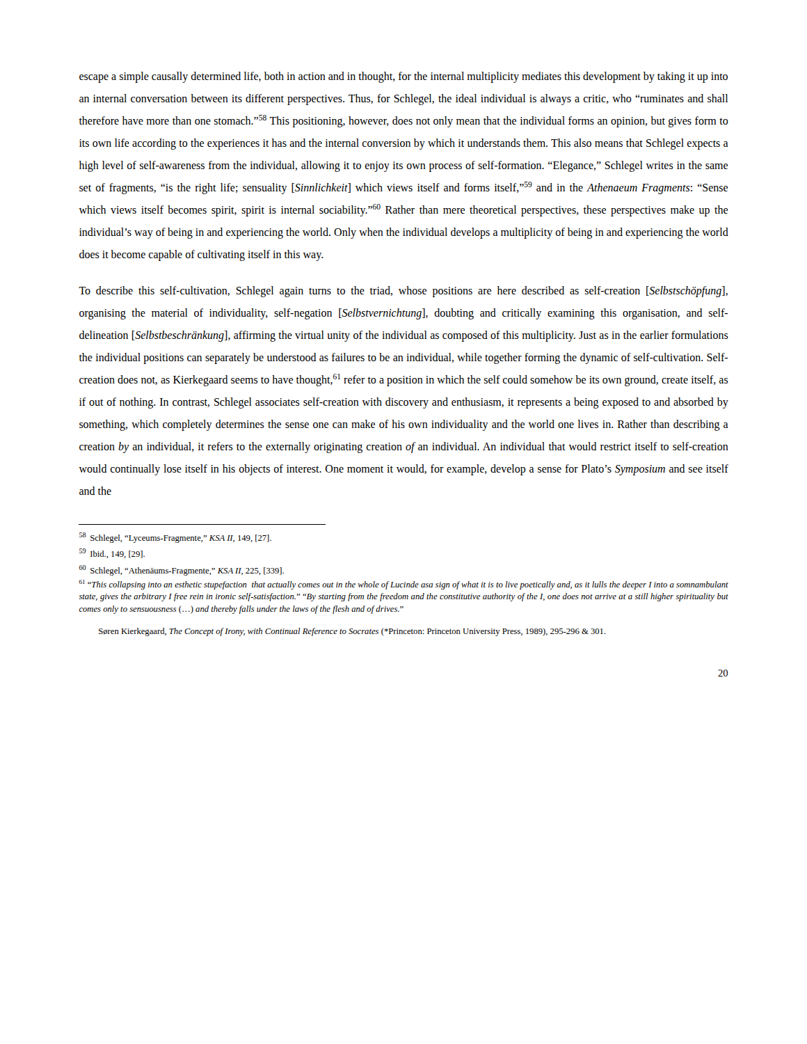escape a simple causally determined life, both in action and in thought, for the internal multiplicity mediates this development by taking it up into an internal conversation between its different perspectives. Thus, for Schlegel, the ideal individual is always a critic, who “ruminates and shall therefore have more than one stomach.”58 This positioning, however, does not only mean that the individual forms an opinion, but gives form to its own life according to the experiences it has and the internal conversion by which it understands them. This also means that Schlegel expects a high level of self-awareness from the individual, allowing it to enjoy its own process of self-formation. “Elegance,” Schlegel writes in the same set of fragments, “is the right life; sensuality [Sinnlichkeit] which views itself and forms itself,”59 and in the Athenaeum Fragments: “Sense which views itself becomes spirit, spirit is internal sociability.”60 Rather than mere theoretical perspectives, these perspectives make up the individual’s way of being in and experiencing the world. Only when the individual develops a multiplicity of being in and experiencing the world does it become capable of cultivating itself in this way.
To describe this self-cultivation, Schlegel again turns to the triad, whose positions are here described as self-creation [Selbstschöpfung], organising the material of individuality, self-negation [Selbstvernichtung], doubting and critically examining this organisation, and self-delineation [Selbstbeschränkung], affirming the virtual unity of the individual as composed of this multiplicity. Just as in the earlier formulations the individual positions can separately be understood as failures to be an individual, while together forming the dynamic of self-cultivation. Self-creation does not, as Kierkegaard seems to have thought,61 refer to a position in which the self could somehow be its own ground, create itself, as if out of nothing. In contrast, Schlegel associates self-creation with discovery and enthusiasm, it represents a being exposed to and absorbed by something, which completely determines the sense one can make of his own individuality and the world one lives in. Rather than describing a creation by an individual, it refers to the externally originating creation of an individual. An individual that would restrict itself to self-creation would continually lose itself in his objects of interest. One moment it would, for example, develop a sense for Plato’s Symposium and see itself and the
58 Schlegel, “Lyceums-Fragmente,” KSA II, 149, [27].
59 Ibid., 149, [29].
60 Schlegel, “Athenäums-Fragmente,” KSA II, 225, [339].
61 “This collapsing into an esthetic stupefaction that actually comes out in the whole of Lucinde asa sign of what it is to live poetically and, as it lulls the deeper I into a somnambulant state, gives the arbitrary I free rein in ironic self-satisfaction.” “By starting from the freedom and the constitutive authority of the I, one does not arrive at a still higher spirituality but comes only to sensuousness (…) and thereby falls under the laws of the flesh and of drives.”
Søren Kierkegaard, The Concept of Irony, with Continual Reference to Socrates (*Princeton: Princeton University Press, 1989), 295-296 & 301.
20